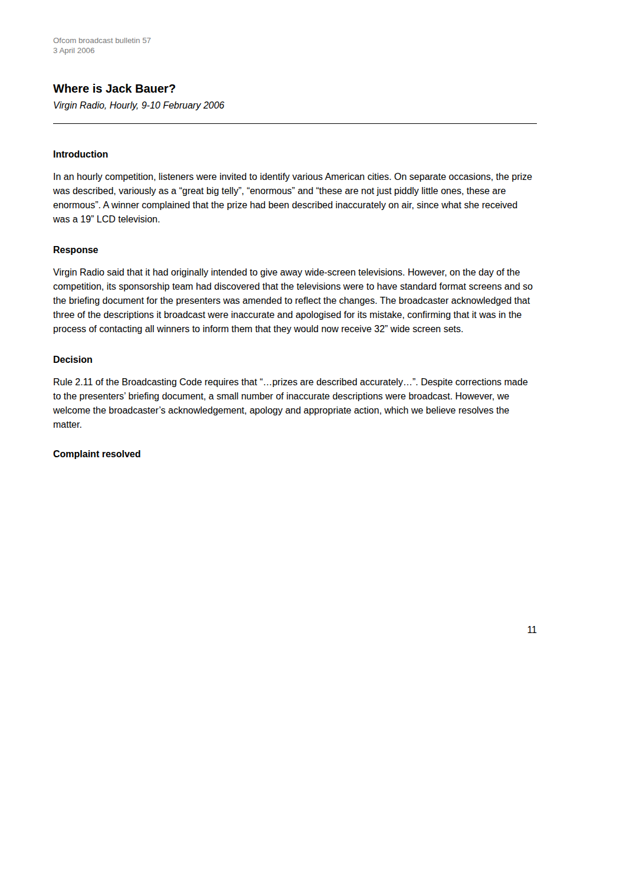Ofcom broadcast bulletin 57
3 April 2006
Where is Jack Bauer?
Virgin Radio, Hourly, 9-10 February 2006
Introduction
In an hourly competition, listeners were invited to identify various American cities. On separate occasions, the prize was described, variously as a “great big telly”, “enormous” and “these are not just piddly little ones, these are enormous”. A winner complained that the prize had been described inaccurately on air, since what she received was a 19” LCD television.
Response
Virgin Radio said that it had originally intended to give away wide-screen televisions. However, on the day of the competition, its sponsorship team had discovered that the televisions were to have standard format screens and so the briefing document for the presenters was amended to reflect the changes. The broadcaster acknowledged that three of the descriptions it broadcast were inaccurate and apologised for its mistake, confirming that it was in the process of contacting all winners to inform them that they would now receive 32” wide screen sets.
Decision
Rule 2.11 of the Broadcasting Code requires that “…prizes are described accurately…”. Despite corrections made to the presenters’ briefing document, a small number of inaccurate descriptions were broadcast. However, we welcome the broadcaster’s acknowledgement, apology and appropriate action, which we believe resolves the matter.
Complaint resolved
11